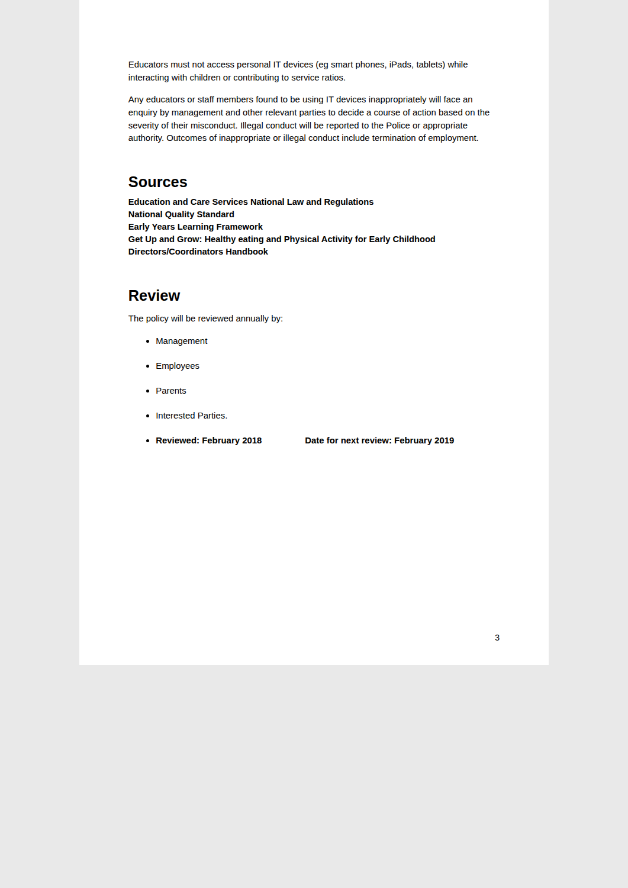Educators must not access personal IT devices (eg smart phones, iPads, tablets) while interacting with children or contributing to service ratios.
Any educators or staff members found to be using IT devices inappropriately will face an enquiry by management and other relevant parties to decide a course of action based on the severity of their misconduct. Illegal conduct will be reported to the Police or appropriate authority. Outcomes of inappropriate or illegal conduct include termination of employment.
Sources
Education and Care Services National Law and Regulations
National Quality Standard
Early Years Learning Framework
Get Up and Grow: Healthy eating and Physical Activity for Early Childhood Directors/Coordinators Handbook
Review
The policy will be reviewed annually by:
Management
Employees
Parents
Interested Parties.
Reviewed: February 2018 Date for next review: February 2019
3